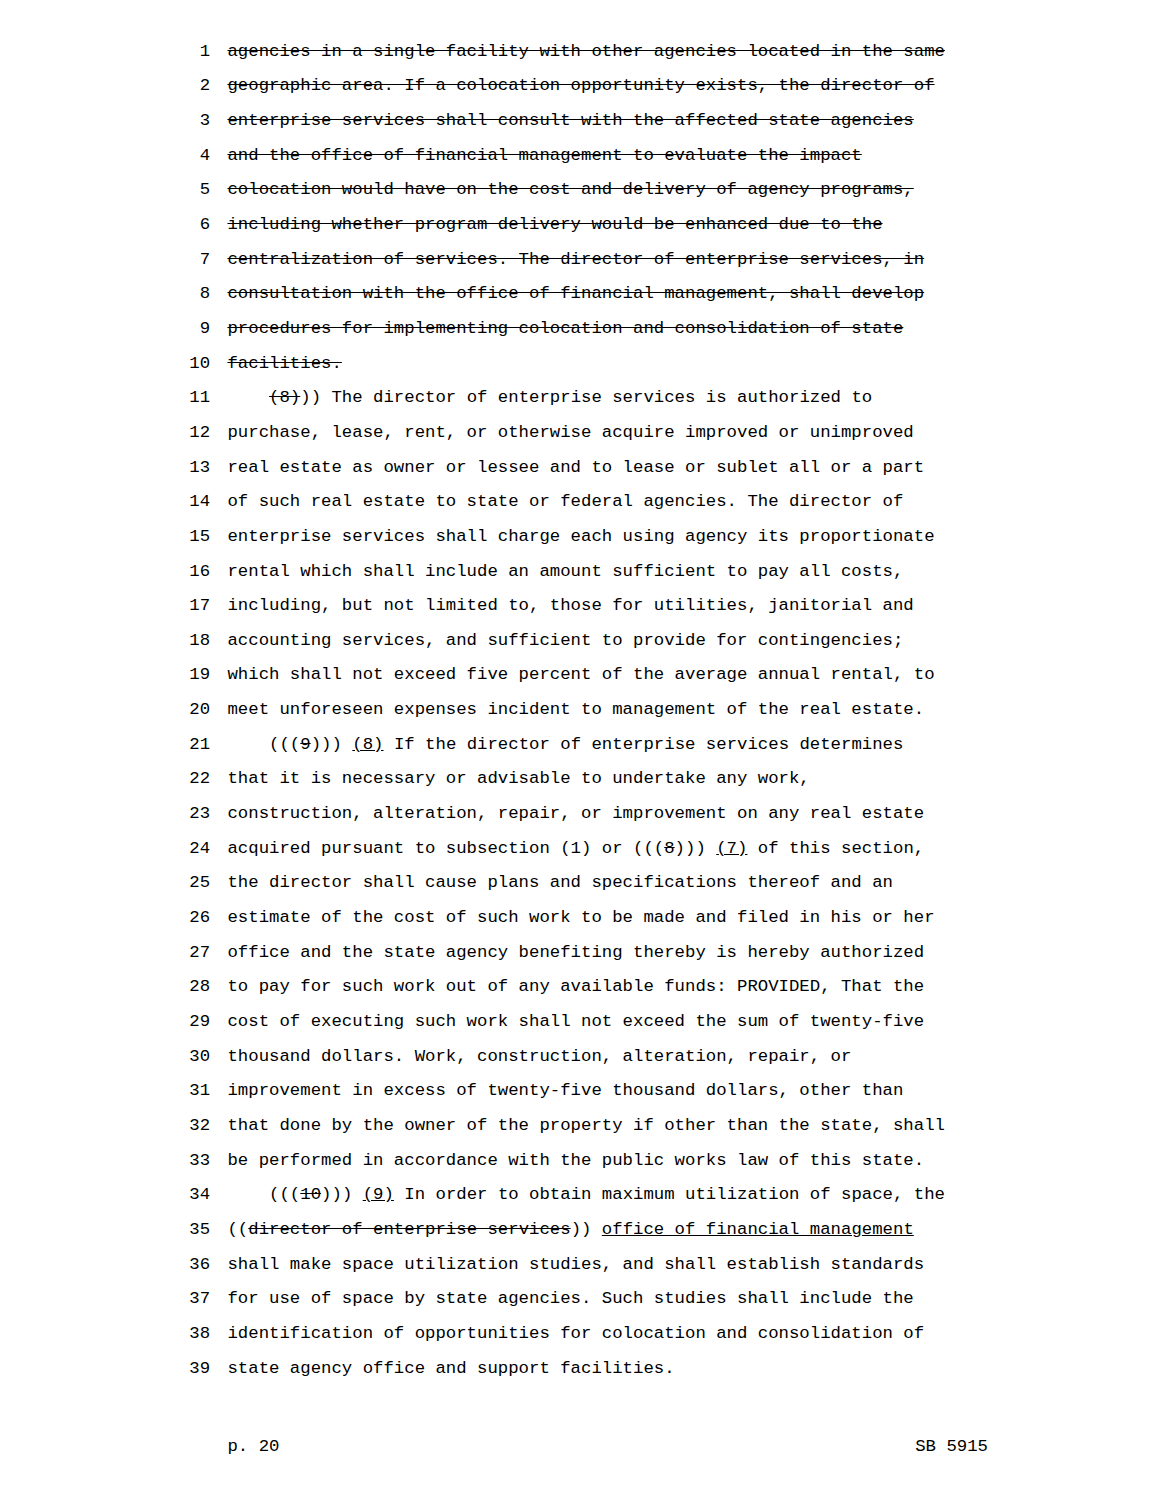agencies in a single facility with other agencies located in the same
geographic area. If a colocation opportunity exists, the director of
enterprise services shall consult with the affected state agencies
and the office of financial management to evaluate the impact
colocation would have on the cost and delivery of agency programs,
including whether program delivery would be enhanced due to the
centralization of services. The director of enterprise services, in
consultation with the office of financial management, shall develop
procedures for implementing colocation and consolidation of state
facilities.
(8))) The director of enterprise services is authorized to
purchase, lease, rent, or otherwise acquire improved or unimproved
real estate as owner or lessee and to lease or sublet all or a part
of such real estate to state or federal agencies. The director of
enterprise services shall charge each using agency its proportionate
rental which shall include an amount sufficient to pay all costs,
including, but not limited to, those for utilities, janitorial and
accounting services, and sufficient to provide for contingencies;
which shall not exceed five percent of the average annual rental, to
meet unforeseen expenses incident to management of the real estate.
(((9))) (8) If the director of enterprise services determines
that it is necessary or advisable to undertake any work,
construction, alteration, repair, or improvement on any real estate
acquired pursuant to subsection (1) or (((8))) (7) of this section,
the director shall cause plans and specifications thereof and an
estimate of the cost of such work to be made and filed in his or her
office and the state agency benefiting thereby is hereby authorized
to pay for such work out of any available funds: PROVIDED, That the
cost of executing such work shall not exceed the sum of twenty-five
thousand dollars. Work, construction, alteration, repair, or
improvement in excess of twenty-five thousand dollars, other than
that done by the owner of the property if other than the state, shall
be performed in accordance with the public works law of this state.
(((10))) (9) In order to obtain maximum utilization of space, the
((director of enterprise services)) office of financial management
shall make space utilization studies, and shall establish standards
for use of space by state agencies. Such studies shall include the
identification of opportunities for colocation and consolidation of
state agency office and support facilities.
p. 20 SB 5915